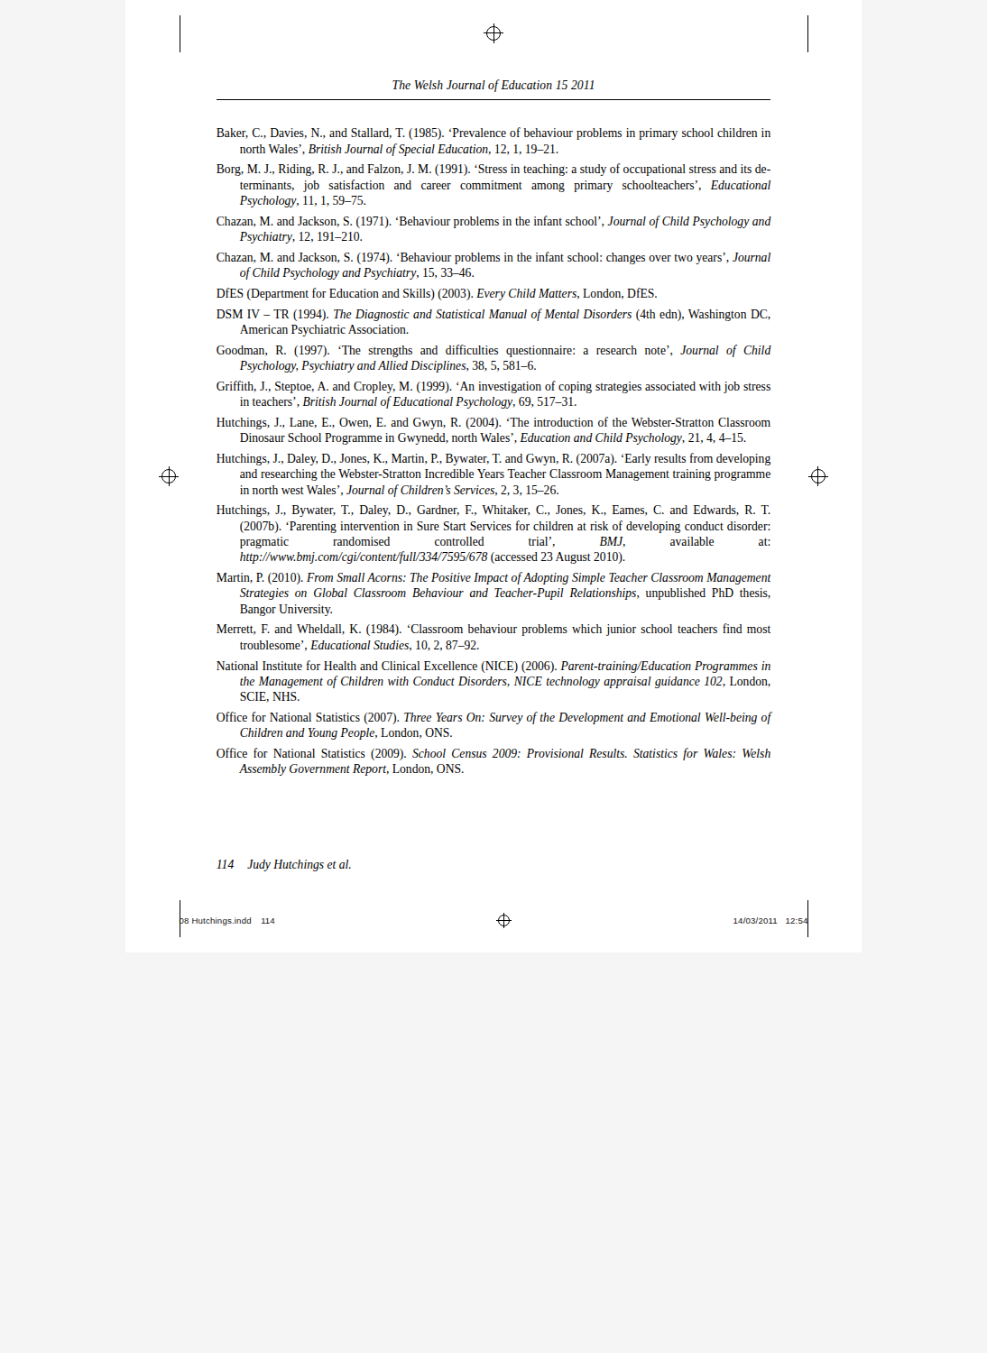The Welsh Journal of Education 15 2011
Baker, C., Davies, N., and Stallard, T. (1985). ‘Prevalence of behaviour problems in primary school children in north Wales’, British Journal of Special Education, 12, 1, 19–21.
Borg, M. J., Riding, R. J., and Falzon, J. M. (1991). ‘Stress in teaching: a study of occupational stress and its determinants, job satisfaction and career commitment among primary schoolteachers’, Educational Psychology, 11, 1, 59–75.
Chazan, M. and Jackson, S. (1971). ‘Behaviour problems in the infant school’, Journal of Child Psychology and Psychiatry, 12, 191–210.
Chazan, M. and Jackson, S. (1974). ‘Behaviour problems in the infant school: changes over two years’, Journal of Child Psychology and Psychiatry, 15, 33–46.
DfES (Department for Education and Skills) (2003). Every Child Matters, London, DfES.
DSM IV – TR (1994). The Diagnostic and Statistical Manual of Mental Disorders (4th edn), Washington DC, American Psychiatric Association.
Goodman, R. (1997). ‘The strengths and difficulties questionnaire: a research note’, Journal of Child Psychology, Psychiatry and Allied Disciplines, 38, 5, 581–6.
Griffith, J., Steptoe, A. and Cropley, M. (1999). ‘An investigation of coping strategies associated with job stress in teachers’, British Journal of Educational Psychology, 69, 517–31.
Hutchings, J., Lane, E., Owen, E. and Gwyn, R. (2004). ‘The introduction of the Webster-Stratton Classroom Dinosaur School Programme in Gwynedd, north Wales’, Education and Child Psychology, 21, 4, 4–15.
Hutchings, J., Daley, D., Jones, K., Martin, P., Bywater, T. and Gwyn, R. (2007a). ‘Early results from developing and researching the Webster-Stratton Incredible Years Teacher Classroom Management training programme in north west Wales’, Journal of Children’s Services, 2, 3, 15–26.
Hutchings, J., Bywater, T., Daley, D., Gardner, F., Whitaker, C., Jones, K., Eames, C. and Edwards, R. T. (2007b). ‘Parenting intervention in Sure Start Services for children at risk of developing conduct disorder: pragmatic randomised controlled trial’, BMJ, available at: http://www.bmj.com/cgi/content/full/334/7595/678 (accessed 23 August 2010).
Martin, P. (2010). From Small Acorns: The Positive Impact of Adopting Simple Teacher Classroom Management Strategies on Global Classroom Behaviour and Teacher-Pupil Relationships, unpublished PhD thesis, Bangor University.
Merrett, F. and Wheldall, K. (1984). ‘Classroom behaviour problems which junior school teachers find most troublesome’, Educational Studies, 10, 2, 87–92.
National Institute for Health and Clinical Excellence (NICE) (2006). Parent-training/Education Programmes in the Management of Children with Conduct Disorders, NICE technology appraisal guidance 102, London, SCIE, NHS.
Office for National Statistics (2007). Three Years On: Survey of the Development and Emotional Well-being of Children and Young People, London, ONS.
Office for National Statistics (2009). School Census 2009: Provisional Results. Statistics for Wales: Welsh Assembly Government Report, London, ONS.
114 Judy Hutchings et al.
08 Hutchings.indd 114 14/03/2011 12:54